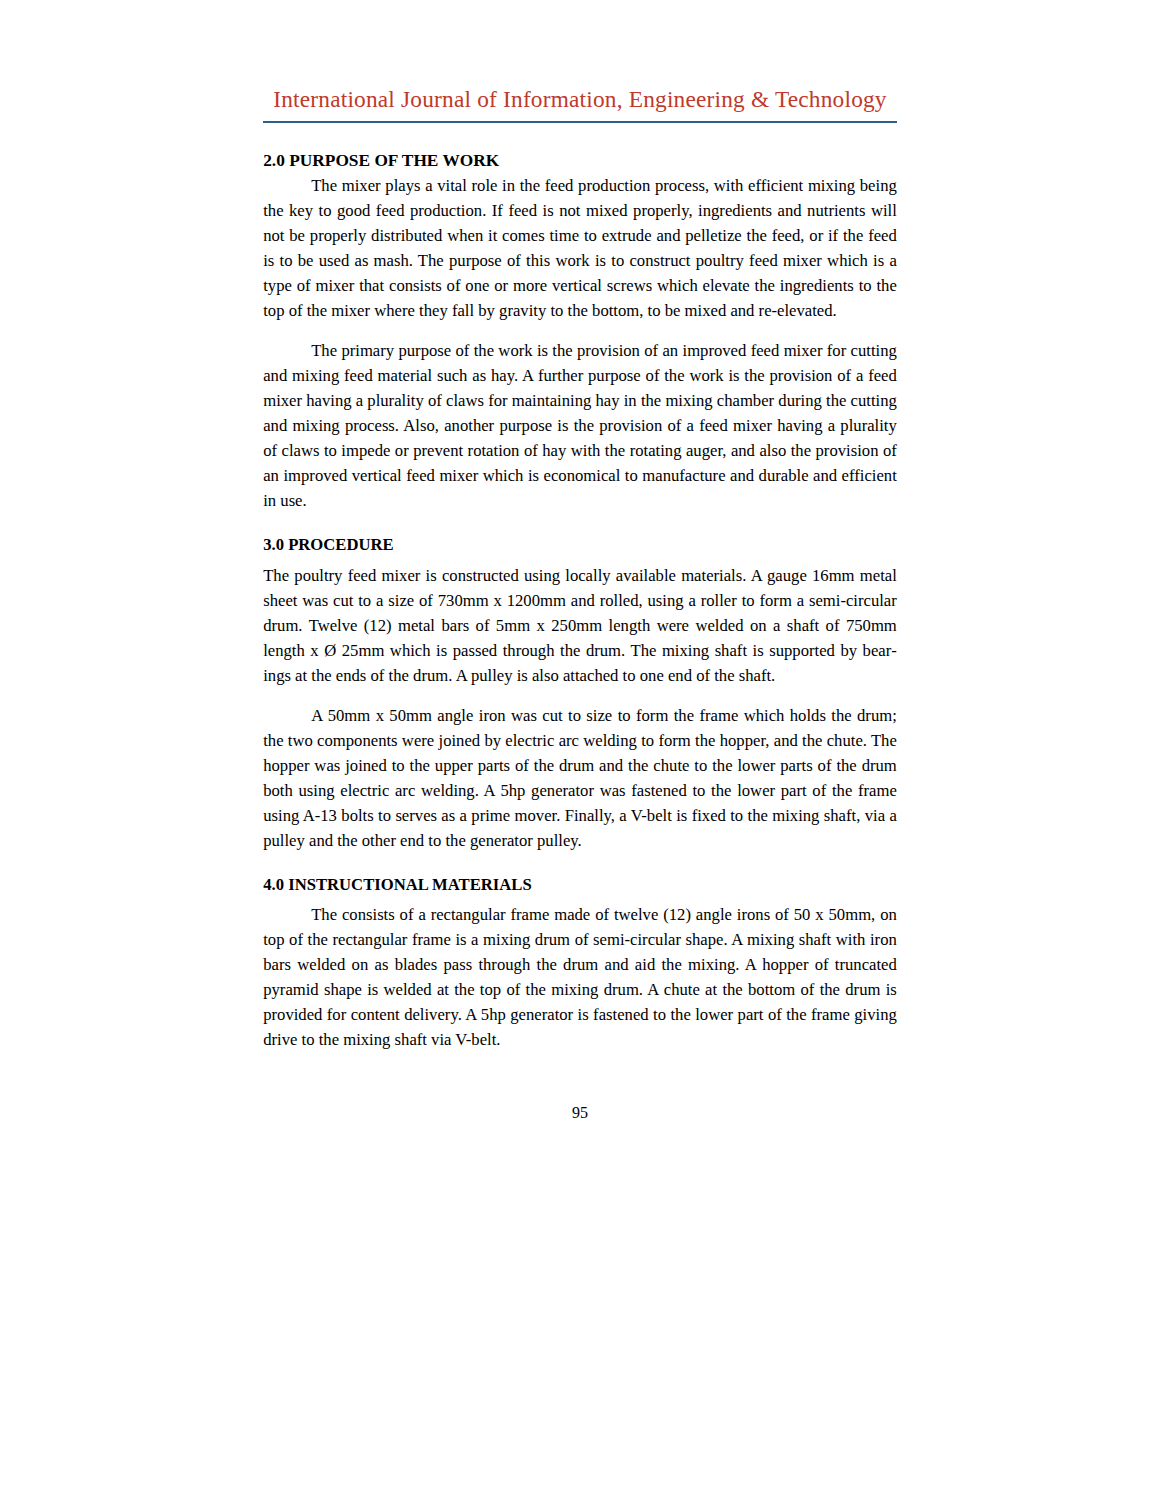International Journal of Information, Engineering & Technology
2.0 PURPOSE OF THE WORK
The mixer plays a vital role in the feed production process, with efficient mixing being the key to good feed production. If feed is not mixed properly, ingredients and nutrients will not be properly distributed when it comes time to extrude and pelletize the feed, or if the feed is to be used as mash. The purpose of this work is to construct poultry feed mixer which is a type of mixer that consists of one or more vertical screws which elevate the ingredients to the top of the mixer where they fall by gravity to the bottom, to be mixed and re-elevated.
The primary purpose of the work is the provision of an improved feed mixer for cutting and mixing feed material such as hay. A further purpose of the work is the provision of a feed mixer having a plurality of claws for maintaining hay in the mixing chamber during the cutting and mixing process. Also, another purpose is the provision of a feed mixer having a plurality of claws to impede or prevent rotation of hay with the rotating auger, and also the provision of an improved vertical feed mixer which is economical to manufacture and durable and efficient in use.
3.0 PROCEDURE
The poultry feed mixer is constructed using locally available materials. A gauge 16mm metal sheet was cut to a size of 730mm x 1200mm and rolled, using a roller to form a semi-circular drum. Twelve (12) metal bars of 5mm x 250mm length were welded on a shaft of 750mm length x Ø 25mm which is passed through the drum. The mixing shaft is supported by bearings at the ends of the drum. A pulley is also attached to one end of the shaft.
A 50mm x 50mm angle iron was cut to size to form the frame which holds the drum; the two components were joined by electric arc welding to form the hopper, and the chute. The hopper was joined to the upper parts of the drum and the chute to the lower parts of the drum both using electric arc welding. A 5hp generator was fastened to the lower part of the frame using A-13 bolts to serves as a prime mover. Finally, a V-belt is fixed to the mixing shaft, via a pulley and the other end to the generator pulley.
4.0 INSTRUCTIONAL MATERIALS
The consists of a rectangular frame made of twelve (12) angle irons of 50 x 50mm, on top of the rectangular frame is a mixing drum of semi-circular shape. A mixing shaft with iron bars welded on as blades pass through the drum and aid the mixing. A hopper of truncated pyramid shape is welded at the top of the mixing drum. A chute at the bottom of the drum is provided for content delivery. A 5hp generator is fastened to the lower part of the frame giving drive to the mixing shaft via V-belt.
95